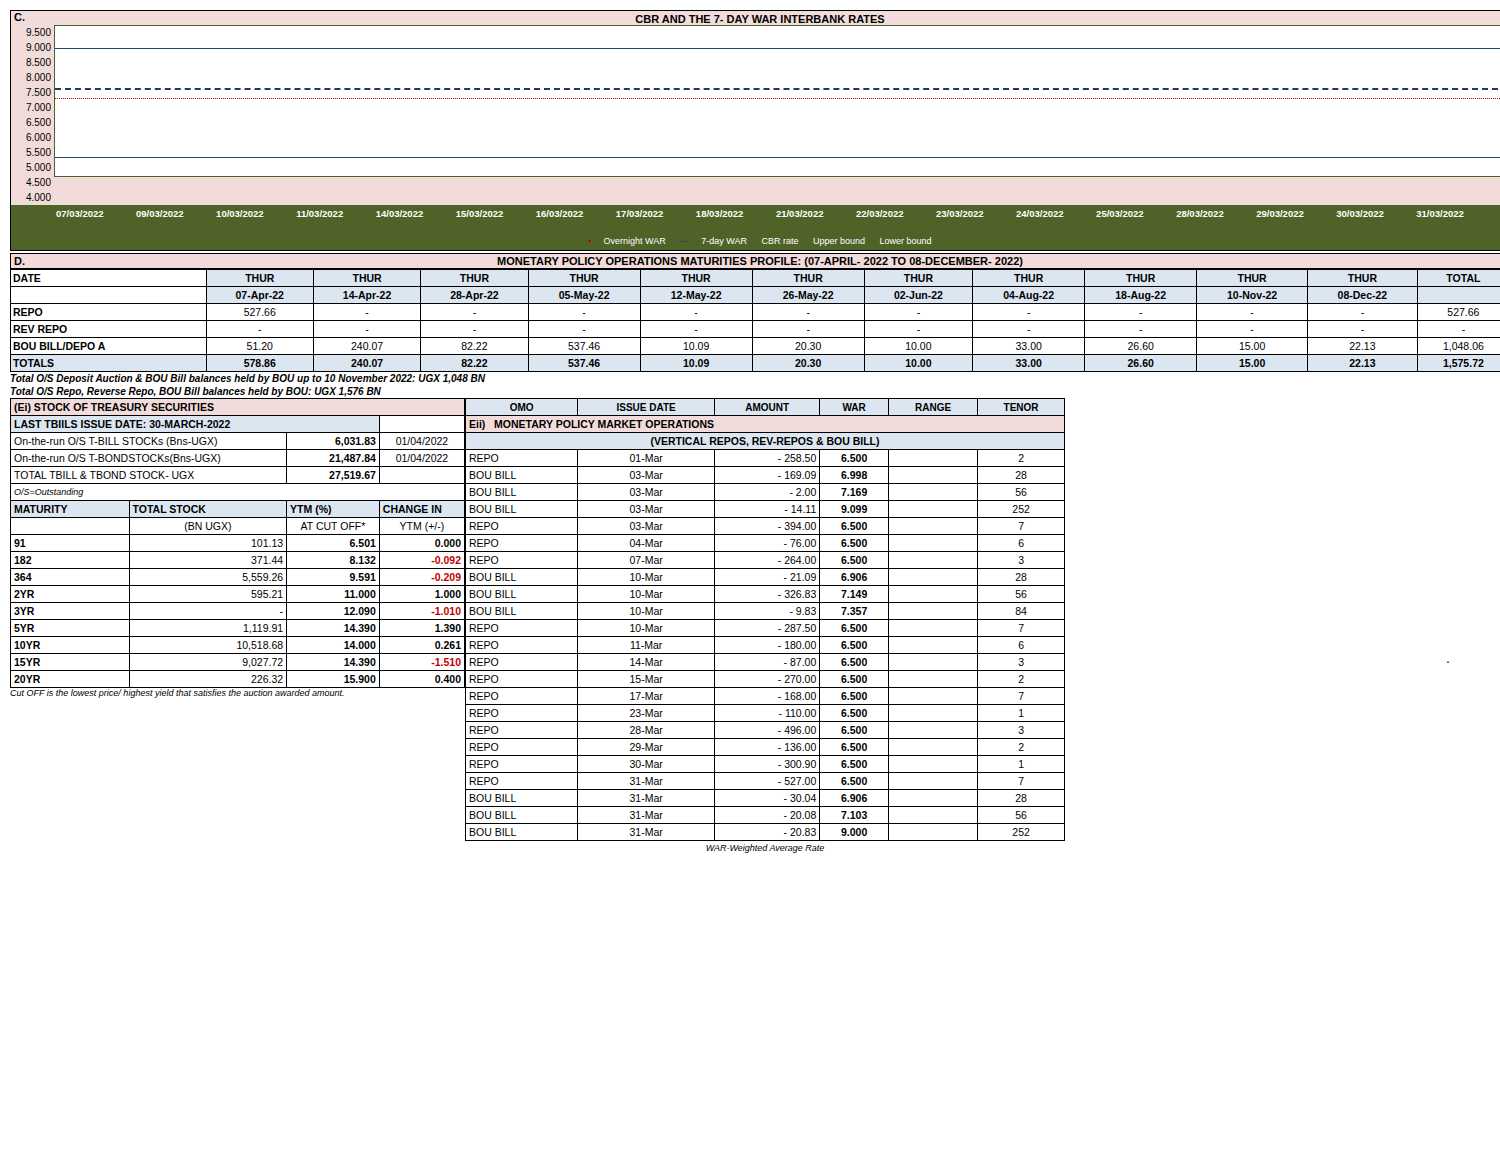C. CBR AND THE 7- DAY WAR INTERBANK RATES
9.500
9.000
8.500
8.000
7.500
7.000
6.500
6.000
5.500
5.000
4.500
4.000
07/03/2022 09/03/2022 10/03/2022 11/03/2022 14/03/2022 15/03/2022 16/03/2022 17/03/2022 18/03/2022 21/03/2022 22/03/2022 23/03/2022 24/03/2022 25/03/2022 28/03/2022 29/03/2022 30/03/2022 31/03/2022
•Overnight WAR —7-day WAR CBR rate Upper bound Lower bound
D. MONETARY POLICY OPERATIONS MATURITIES PROFILE: (07-APRIL- 2022 TO 08-DECEMBER- 2022)
| DATE | THUR | THUR | THUR | THUR | THUR | THUR | THUR | THUR | THUR | THUR | THUR | TOTAL |
| --- | --- | --- | --- | --- | --- | --- | --- | --- | --- | --- | --- | --- |
| | 07-Apr-22 | 14-Apr-22 | 28-Apr-22 | 05-May-22 | 12-May-22 | 26-May-22 | 02-Jun-22 | 04-Aug-22 | 18-Aug-22 | 10-Nov-22 | 08-Dec-22 | |
| REPO | 527.66 | - | - | - | - | - | - | - | - | - | - | 527.66 |
| REV REPO | - | - | - | - | - | - | - | - | - | - | - | - |
| BOU BILL/DEPO A | 51.20 | 240.07 | 82.22 | 537.46 | 10.09 | 20.30 | 10.00 | 33.00 | 26.60 | 15.00 | 22.13 | 1,048.06 |
| TOTALS | 578.86 | 240.07 | 82.22 | 537.46 | 10.09 | 20.30 | 10.00 | 33.00 | 26.60 | 15.00 | 22.13 | 1,575.72 |
Total O/S Deposit Auction & BOU Bill balances held by BOU up to 10 November 2022: UGX 1,048 BN
Total O/S Repo, Reverse Repo, BOU Bill balances held by BOU: UGX 1,576 BN
| (Ei) STOCK OF TREASURY SECURITIES |
| LAST TBIILS ISSUE DATE: 30-MARCH-2022 | |
| On-the-run O/S T-BILL STOCKs (Bns-UGX) | 6,031.83 | 01/04/2022 |
| On-the-run O/S T-BONDSTOCKs(Bns-UGX) | 21,487.84 | 01/04/2022 |
| TOTAL TBILL & TBOND STOCK- UGX | 27,519.67 | |
| O/S=Outstanding |
| MATURITY | TOTAL STOCK | YTM (%) | CHANGE IN |
| | (BN UGX) | AT CUT OFF* | YTM (+/-) |
| 91 | 101.13 | 6.501 | 0.000 |
| 182 | 371.44 | 8.132 | -0.092 |
| 364 | 5,559.26 | 9.591 | -0.209 |
| 2YR | 595.21 | 11.000 | 1.000 |
| 3YR | - | 12.090 | -1.010 |
| 5YR | 1,119.91 | 14.390 | 1.390 |
| 10YR | 10,518.68 | 14.000 | 0.261 |
| 15YR | 9,027.72 | 14.390 | -1.510 |
| 20YR | 226.32 | 15.900 | 0.400 |
Cut OFF is the lowest price/ highest yield that satisfies the auction awarded amount.
| Eii) MONETARY POLICY MARKET OPERATIONS |
| (VERTICAL REPOS, REV-REPOS & BOU BILL) |
| OMO | ISSUE DATE | AMOUNT | WAR | RANGE | TENOR |
| REPO | 01-Mar | - 258.50 | 6.500 | | 2 |
| BOU BILL | 03-Mar | - 169.09 | 6.998 | | 28 |
| BOU BILL | 03-Mar | - 2.00 | 7.169 | | 56 |
| BOU BILL | 03-Mar | - 14.11 | 9.099 | | 252 |
| REPO | 03-Mar | - 394.00 | 6.500 | | 7 |
| REPO | 04-Mar | - 76.00 | 6.500 | | 6 |
| REPO | 07-Mar | - 264.00 | 6.500 | | 3 |
| BOU BILL | 10-Mar | - 21.09 | 6.906 | | 28 |
| BOU BILL | 10-Mar | - 326.83 | 7.149 | | 56 |
| BOU BILL | 10-Mar | - 9.83 | 7.357 | | 84 |
| REPO | 10-Mar | - 287.50 | 6.500 | | 7 |
| REPO | 11-Mar | - 180.00 | 6.500 | | 6 |
| REPO | 14-Mar | - 87.00 | 6.500 | | 3 |
| REPO | 15-Mar | - 270.00 | 6.500 | | 2 |
| REPO | 17-Mar | - 168.00 | 6.500 | | 7 |
| REPO | 23-Mar | - 110.00 | 6.500 | | 1 |
| REPO | 28-Mar | - 496.00 | 6.500 | | 3 |
| REPO | 29-Mar | - 136.00 | 6.500 | | 2 |
| REPO | 30-Mar | - 300.90 | 6.500 | | 1 |
| REPO | 31-Mar | - 527.00 | 6.500 | | 7 |
| BOU BILL | 31-Mar | - 30.04 | 6.906 | | 28 |
| BOU BILL | 31-Mar | - 20.08 | 7.103 | | 56 |
| BOU BILL | 31-Mar | - 20.83 | 9.000 | | 252 |
WAR-Weighted Average Rate
.